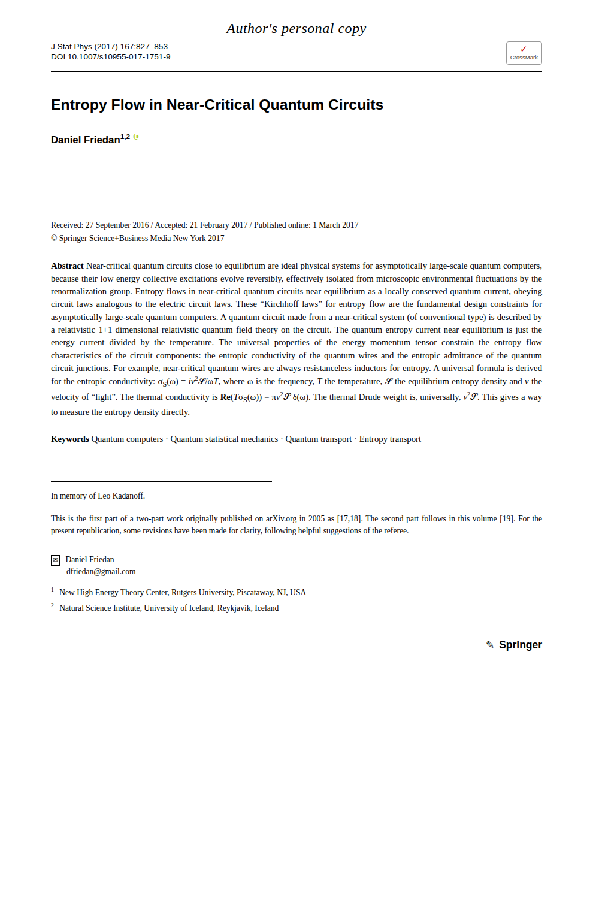Author's personal copy
J Stat Phys (2017) 167:827–853
DOI 10.1007/s10955-017-1751-9
✓ CrossMark
Entropy Flow in Near-Critical Quantum Circuits
Daniel Friedan1,2 iD
Received: 27 September 2016 / Accepted: 21 February 2017 / Published online: 1 March 2017
© Springer Science+Business Media New York 2017
Abstract Near-critical quantum circuits close to equilibrium are ideal physical systems for asymptotically large-scale quantum computers, because their low energy collective excitations evolve reversibly, effectively isolated from microscopic environmental fluctuations by the renormalization group. Entropy flows in near-critical quantum circuits near equilibrium as a locally conserved quantum current, obeying circuit laws analogous to the electric circuit laws. These “Kirchhoff laws” for entropy flow are the fundamental design constraints for asymptotically large-scale quantum computers. A quantum circuit made from a near-critical system (of conventional type) is described by a relativistic 1+1 dimensional relativistic quantum field theory on the circuit. The quantum entropy current near equilibrium is just the energy current divided by the temperature. The universal properties of the energy–momentum tensor constrain the entropy flow characteristics of the circuit components: the entropic conductivity of the quantum wires and the entropic admittance of the quantum circuit junctions. For example, near-critical quantum wires are always resistanceless inductors for entropy. A universal formula is derived for the entropic conductivity: σS(ω) = iv2𝒮/ωT, where ω is the frequency, T the temperature, 𝒮 the equilibrium entropy density and v the velocity of “light”. The thermal conductivity is Re(TσS(ω)) = πv2𝒮 δ(ω). The thermal Drude weight is, universally, v2𝒮. This gives a way to measure the entropy density directly.
Keywords Quantum computers · Quantum statistical mechanics · Quantum transport · Entropy transport
In memory of Leo Kadanoff.
This is the first part of a two-part work originally published on arXiv.org in 2005 as [17,18]. The second part follows in this volume [19]. For the present republication, some revisions have been made for clarity, following helpful suggestions of the referee.
✉ Daniel Friedan
dfriedan@gmail.com
1 New High Energy Theory Center, Rutgers University, Piscataway, NJ, USA
2 Natural Science Institute, University of Iceland, Reykjavík, Iceland
✎ Springer